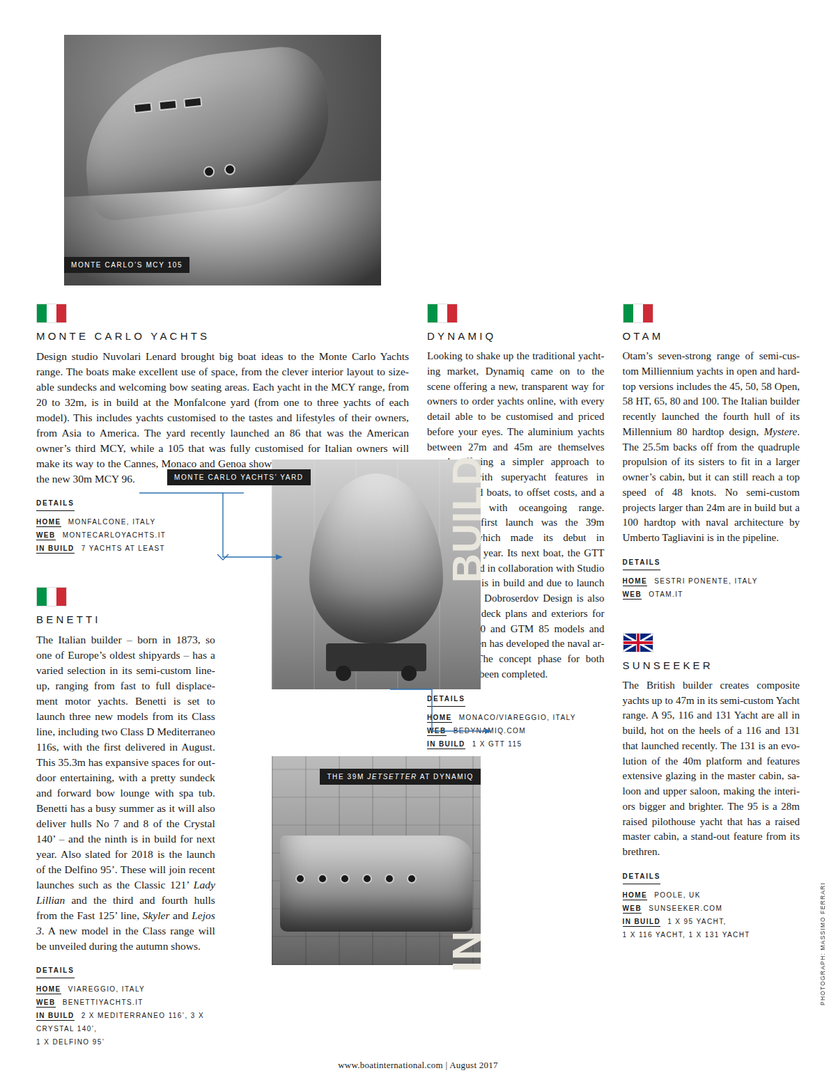MONTE CARLO’S MCY 105
MONTE CARLO YACHTS
Design studio Nuvolari Lenard brought big boat ideas to the Monte Carlo Yachts range. The boats make excellent use of space, from the clever interior layout to sizeable sundecks and welcoming bow seating areas. Each yacht in the MCY range, from 20 to 32m, is in build at the Monfalcone yard (from one to three yachts of each model). This includes yachts customised to the tastes and lifestyles of their owners, from Asia to America. The yard recently launched an 86 that was the American owner’s third MCY, while a 105 that was fully customised for Italian owners will make its way to the Cannes, Monaco and Genoa shows in September. Next up will be the new 30m MCY 96.
DETAILS
HOME MONFALCONE, ITALY
WEB MONTECARLOYACHTS.IT
IN BUILD 7 YACHTS AT LEAST
BENETTI
The Italian builder – born in 1873, so one of Europe’s oldest shipyards – has a varied selection in its semi-custom line-up, ranging from fast to full displacement motor yachts. Benetti is set to launch three new models from its Class line, including two Class D Mediterraneo 116s, with the first delivered in August. This 35.3m has expansive spaces for outdoor entertaining, with a pretty sundeck and forward bow lounge with spa tub. Benetti has a busy summer as it will also deliver hulls No 7 and 8 of the Crystal 140’ – and the ninth is in build for next year. Also slated for 2018 is the launch of the Delfino 95’. These will join recent launches such as the Classic 121’ Lady Lillian and the third and fourth hulls from the Fast 125’ line, Skyler and Lejos 3. A new model in the Class range will be unveiled during the autumn shows.
DETAILS
HOME VIAREGGIO, ITALY
WEB BENETTIYACHTS.IT
IN BUILD 2 X MEDITERRANEO 116’, 3 X CRYSTAL 140’,
1 X DELFINO 95’
DYNAMIQ
Looking to shake up the traditional yachting market, Dynamiq came on to the scene offering a new, transparent way for owners to order yachts online, with every detail able to be customised and priced before your eyes. The aluminium yachts between 27m and 45m are themselves novel, offering a simpler approach to yachting, with superyacht features in smaller sized boats, to offset costs, and a fast speed with oceangoing range. Dynamiq’s first launch was the 39m Jetsetter, which made its debut in Monaco last year. Its next boat, the GTT 115, designed in collaboration with Studio FA Porsche, is in build and due to launch this autumn. Dobroserdov Design is also working on deck plans and exteriors for the GTT 100 and GTM 85 models and Van Oossanen has developed the naval architecture. The concept phase for both projects has been completed.
DETAILS
HOME MONACO/VIAREGGIO, ITALY
WEB BEDYNAMIQ.COM
IN BUILD 1 X GTT 115
OTAM
Otam’s seven-strong range of semi-custom Milliennium yachts in open and hardtop versions includes the 45, 50, 58 Open, 58 HT, 65, 80 and 100. The Italian builder recently launched the fourth hull of its Millennium 80 hardtop design, Mystere. The 25.5m backs off from the quadruple propulsion of its sisters to fit in a larger owner’s cabin, but it can still reach a top speed of 48 knots. No semi-custom projects larger than 24m are in build but a 100 hardtop with naval architecture by Umberto Tagliavini is in the pipeline.
DETAILS
HOME SESTRI PONENTE, ITALY
WEB OTAM.IT
SUNSEEKER
The British builder creates composite yachts up to 47m in its semi-custom Yacht range. A 95, 116 and 131 Yacht are all in build, hot on the heels of a 116 and 131 that launched recently. The 131 is an evolution of the 40m platform and features extensive glazing in the master cabin, saloon and upper saloon, making the interiors bigger and brighter. The 95 is a 28m raised pilothouse yacht that has a raised master cabin, a stand-out feature from its brethren.
DETAILS
HOME POOLE, UK
WEB SUNSEEKER.COM
IN BUILD 1 X 95 YACHT,
1 X 116 YACHT, 1 X 131 YACHT
BUILD
MONTE CARLO YACHTS’ YARD
IN
THE 39M JETSETTER AT DYNAMIQ
PHOTOGRAPH: MASSIMO FERRARI
www.boatinternational.com | August 2017